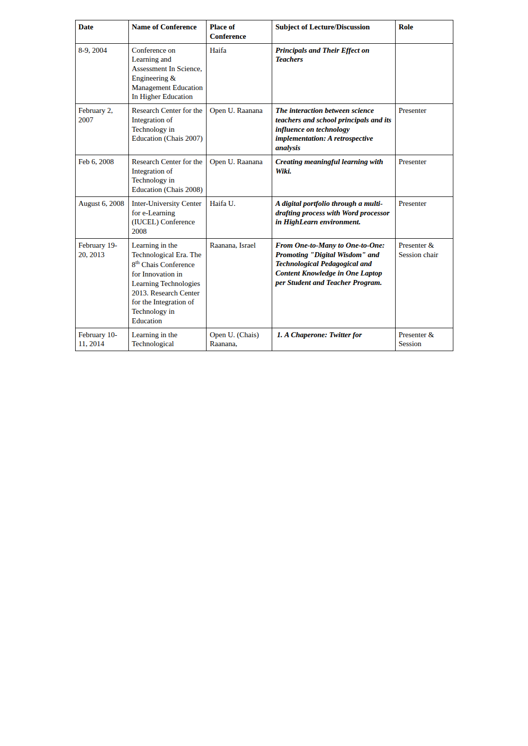| Date | Name of Conference | Place of Conference | Subject of Lecture/Discussion | Role |
| --- | --- | --- | --- | --- |
| 8-9, 2004 | Conference on Learning and Assessment In Science, Engineering & Management Education In Higher Education | Haifa | Principals and Their Effect on Teachers | |
| February 2, 2007 | Research Center for the Integration of Technology in Education (Chais 2007) | Open U. Raanana | The interaction between science teachers and school principals and its influence on technology implementation: A retrospective analysis | Presenter |
| Feb 6, 2008 | Research Center for the Integration of Technology in Education (Chais 2008) | Open U. Raanana | Creating meaningful learning with Wiki. | Presenter |
| August 6, 2008 | Inter-University Center for e-Learning (IUCEL) Conference 2008 | Haifa U. | A digital portfolio through a multi-drafting process with Word processor in HighLearn environment. | Presenter |
| February 19-20, 2013 | Learning in the Technological Era. The 8 th Chais Conference for Innovation in Learning Technologies 2013. Research Center for the Integration of Technology in Education | Raanana, Israel | From One-to-Many to One-to-One: Promoting "Digital Wisdom" and Technological Pedagogical and Content Knowledge in One Laptop per Student and Teacher Program. | Presenter & Session chair |
| February 10-11, 2014 | Learning in the Technological | Open U. (Chais) Raanana, | A Chaperone: Twitter for | Presenter & Session |